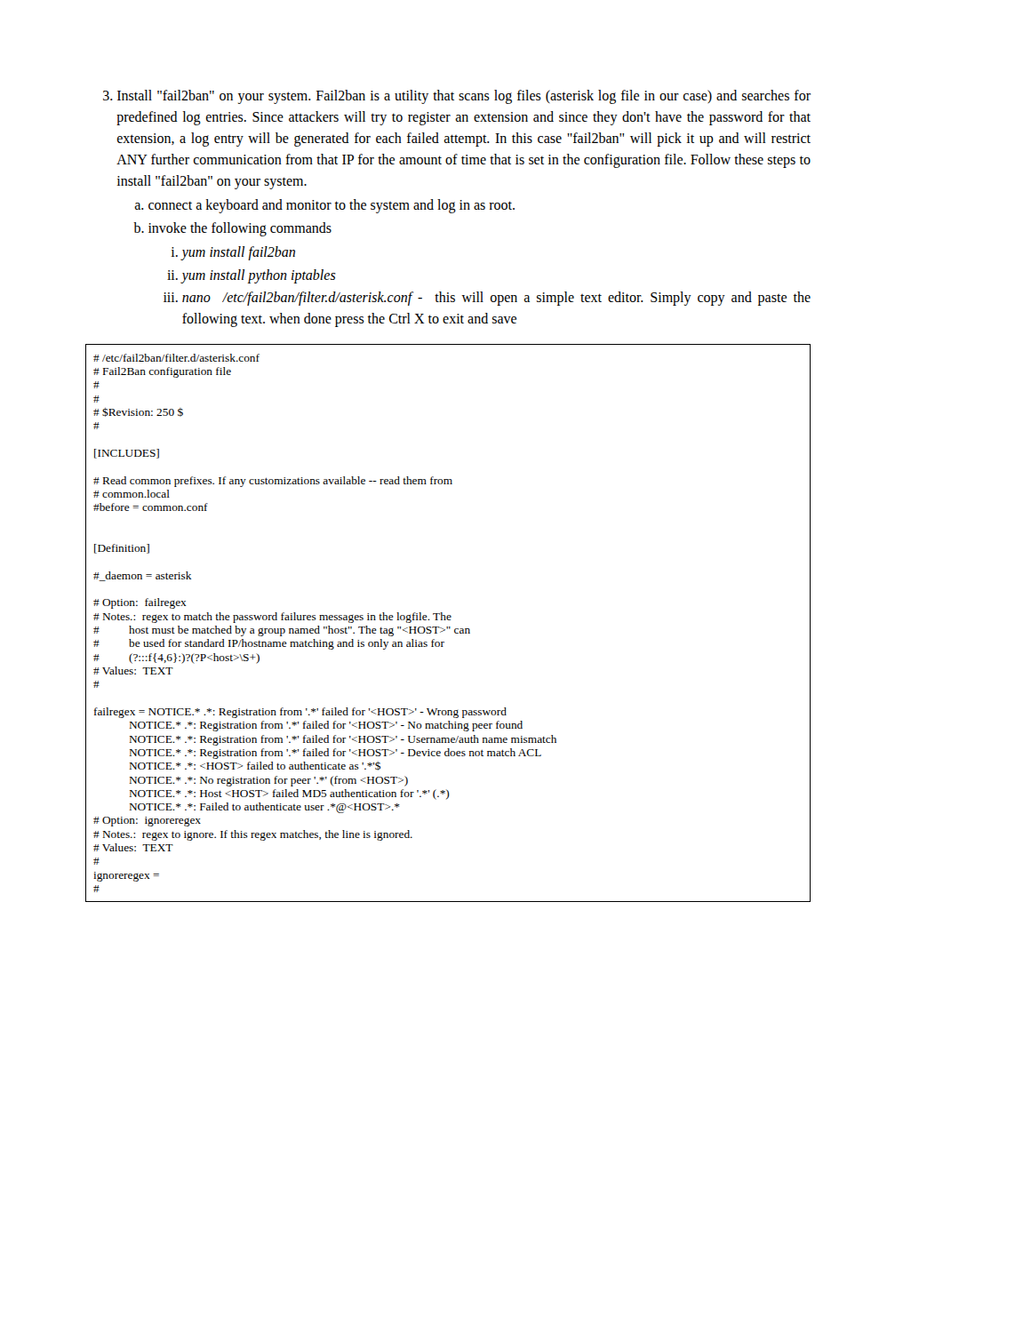Install "fail2ban" on your system. Fail2ban is a utility that scans log files (asterisk log file in our case) and searches for predefined log entries. Since attackers will try to register an extension and since they don't have the password for that extension, a log entry will be generated for each failed attempt. In this case "fail2ban" will pick it up and will restrict ANY further communication from that IP for the amount of time that is set in the configuration file. Follow these steps to install "fail2ban" on your system.
connect a keyboard and monitor to the system and log in as root.
invoke the following commands
yum install fail2ban
yum install python iptables
nano /etc/fail2ban/filter.d/asterisk.conf - this will open a simple text editor. Simply copy and paste the following text. when done press the Ctrl X to exit and save
# /etc/fail2ban/filter.d/asterisk.conf # Fail2Ban configuration file # # # $Revision: 250 $ # [INCLUDES] # Read common prefixes. If any customizations available -- read them from # common.local #before = common.conf [Definition] #_daemon = asterisk # Option: failregex # Notes.: regex to match the password failures messages in the logfile. The # host must be matched by a group named "host". The tag "<HOST>" can # be used for standard IP/hostname matching and is only an alias for # (?:::f{4,6}:)?(?P<host>\S+) # Values: TEXT # failregex = NOTICE.* .*: Registration from '.*' failed for '<HOST>' - Wrong password NOTICE.* .*: Registration from '.*' failed for '<HOST>' - No matching peer found NOTICE.* .*: Registration from '.*' failed for '<HOST>' - Username/auth name mismatch NOTICE.* .*: Registration from '.*' failed for '<HOST>' - Device does not match ACL NOTICE.* .*: <HOST> failed to authenticate as '.*'$ NOTICE.* .*: No registration for peer '.*' (from <HOST>) NOTICE.* .*: Host <HOST> failed MD5 authentication for '.*' (.*) NOTICE.* .*: Failed to authenticate user .*@<HOST>.* # Option: ignoreregex # Notes.: regex to ignore. If this regex matches, the line is ignored. # Values: TEXT # ignoreregex = #